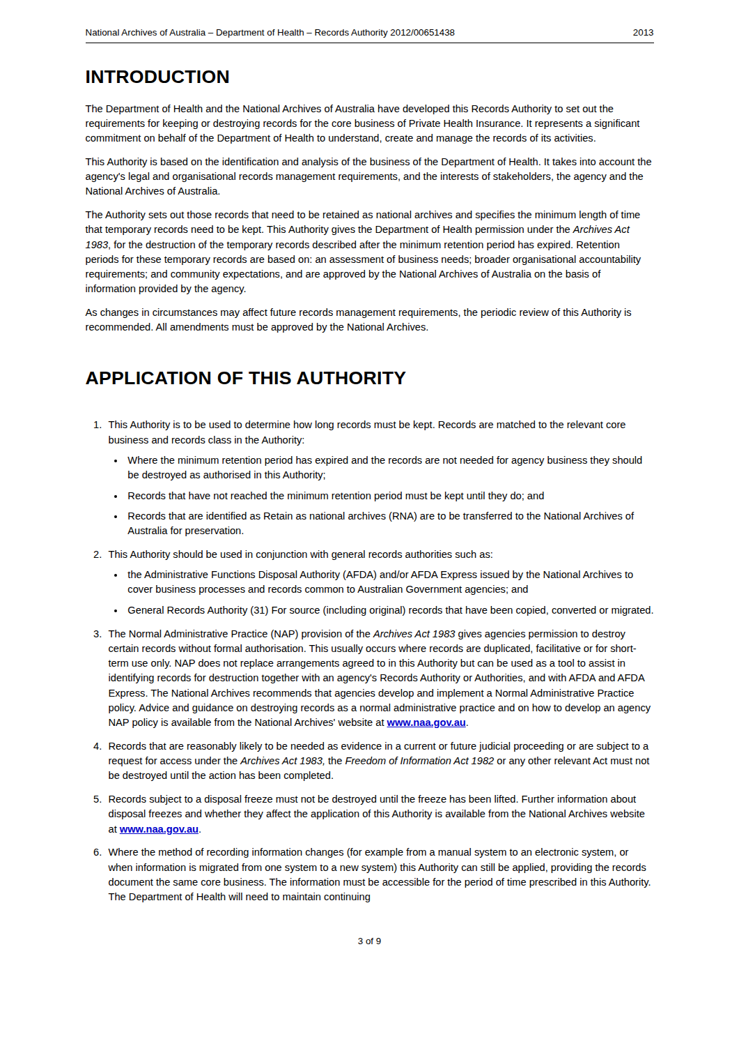National Archives of Australia – Department of Health – Records Authority 2012/00651438 2013
INTRODUCTION
The Department of Health and the National Archives of Australia have developed this Records Authority to set out the requirements for keeping or destroying records for the core business of Private Health Insurance. It represents a significant commitment on behalf of the Department of Health to understand, create and manage the records of its activities.
This Authority is based on the identification and analysis of the business of the Department of Health. It takes into account the agency's legal and organisational records management requirements, and the interests of stakeholders, the agency and the National Archives of Australia.
The Authority sets out those records that need to be retained as national archives and specifies the minimum length of time that temporary records need to be kept. This Authority gives the Department of Health permission under the Archives Act 1983, for the destruction of the temporary records described after the minimum retention period has expired. Retention periods for these temporary records are based on: an assessment of business needs; broader organisational accountability requirements; and community expectations, and are approved by the National Archives of Australia on the basis of information provided by the agency.
As changes in circumstances may affect future records management requirements, the periodic review of this Authority is recommended. All amendments must be approved by the National Archives.
APPLICATION OF THIS AUTHORITY
This Authority is to be used to determine how long records must be kept. Records are matched to the relevant core business and records class in the Authority:
Where the minimum retention period has expired and the records are not needed for agency business they should be destroyed as authorised in this Authority;
Records that have not reached the minimum retention period must be kept until they do; and
Records that are identified as Retain as national archives (RNA) are to be transferred to the National Archives of Australia for preservation.
This Authority should be used in conjunction with general records authorities such as:
the Administrative Functions Disposal Authority (AFDA) and/or AFDA Express issued by the National Archives to cover business processes and records common to Australian Government agencies; and
General Records Authority (31) For source (including original) records that have been copied, converted or migrated.
The Normal Administrative Practice (NAP) provision of the Archives Act 1983 gives agencies permission to destroy certain records without formal authorisation. This usually occurs where records are duplicated, facilitative or for short-term use only. NAP does not replace arrangements agreed to in this Authority but can be used as a tool to assist in identifying records for destruction together with an agency's Records Authority or Authorities, and with AFDA and AFDA Express. The National Archives recommends that agencies develop and implement a Normal Administrative Practice policy. Advice and guidance on destroying records as a normal administrative practice and on how to develop an agency NAP policy is available from the National Archives' website at www.naa.gov.au.
Records that are reasonably likely to be needed as evidence in a current or future judicial proceeding or are subject to a request for access under the Archives Act 1983, the Freedom of Information Act 1982 or any other relevant Act must not be destroyed until the action has been completed.
Records subject to a disposal freeze must not be destroyed until the freeze has been lifted. Further information about disposal freezes and whether they affect the application of this Authority is available from the National Archives website at www.naa.gov.au.
Where the method of recording information changes (for example from a manual system to an electronic system, or when information is migrated from one system to a new system) this Authority can still be applied, providing the records document the same core business. The information must be accessible for the period of time prescribed in this Authority. The Department of Health will need to maintain continuing
3 of 9